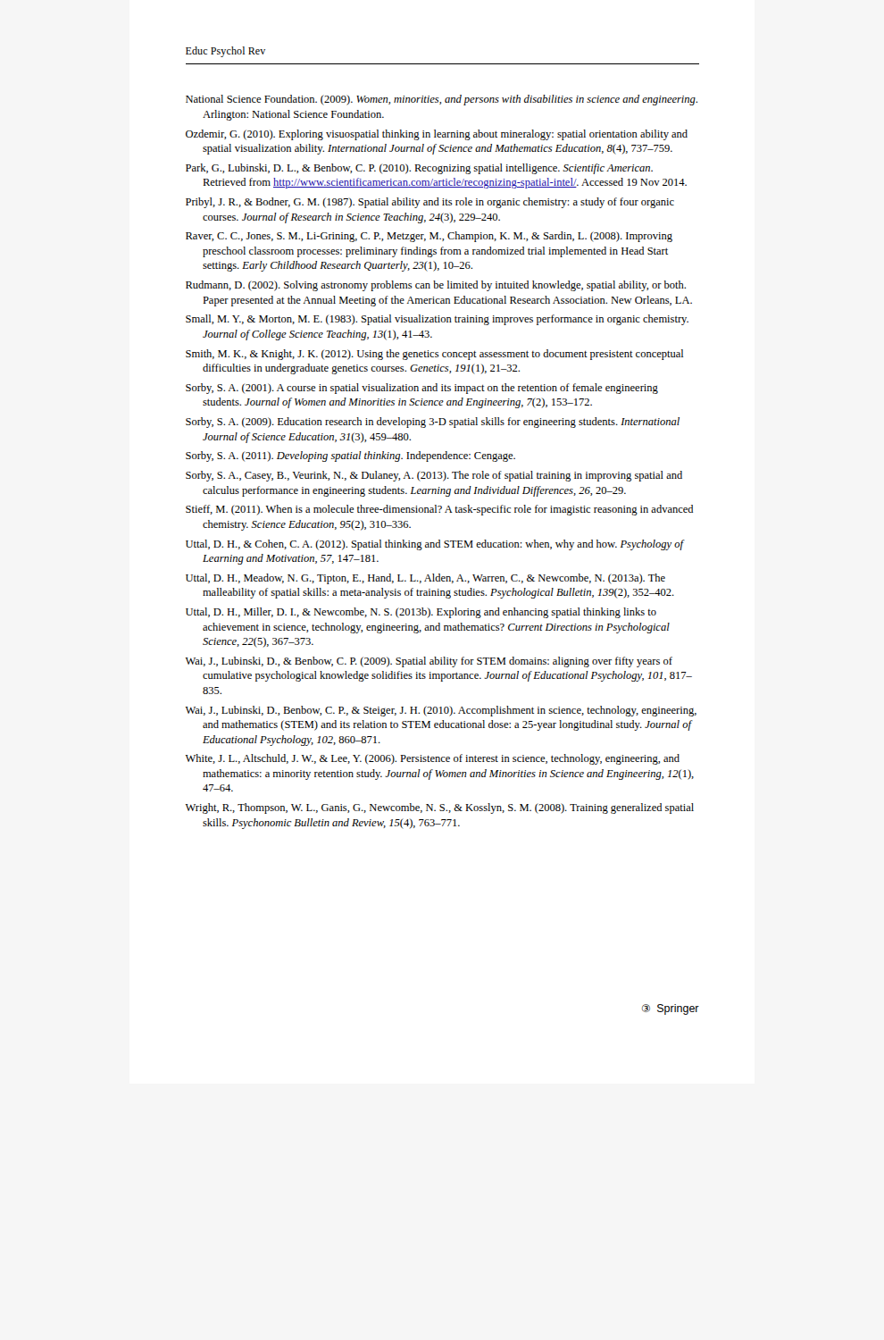Educ Psychol Rev
National Science Foundation. (2009). Women, minorities, and persons with disabilities in science and engineering. Arlington: National Science Foundation.
Ozdemir, G. (2010). Exploring visuospatial thinking in learning about mineralogy: spatial orientation ability and spatial visualization ability. International Journal of Science and Mathematics Education, 8(4), 737–759.
Park, G., Lubinski, D. L., & Benbow, C. P. (2010). Recognizing spatial intelligence. Scientific American. Retrieved from http://www.scientificamerican.com/article/recognizing-spatial-intel/. Accessed 19 Nov 2014.
Pribyl, J. R., & Bodner, G. M. (1987). Spatial ability and its role in organic chemistry: a study of four organic courses. Journal of Research in Science Teaching, 24(3), 229–240.
Raver, C. C., Jones, S. M., Li-Grining, C. P., Metzger, M., Champion, K. M., & Sardin, L. (2008). Improving preschool classroom processes: preliminary findings from a randomized trial implemented in Head Start settings. Early Childhood Research Quarterly, 23(1), 10–26.
Rudmann, D. (2002). Solving astronomy problems can be limited by intuited knowledge, spatial ability, or both. Paper presented at the Annual Meeting of the American Educational Research Association. New Orleans, LA.
Small, M. Y., & Morton, M. E. (1983). Spatial visualization training improves performance in organic chemistry. Journal of College Science Teaching, 13(1), 41–43.
Smith, M. K., & Knight, J. K. (2012). Using the genetics concept assessment to document presistent conceptual difficulties in undergraduate genetics courses. Genetics, 191(1), 21–32.
Sorby, S. A. (2001). A course in spatial visualization and its impact on the retention of female engineering students. Journal of Women and Minorities in Science and Engineering, 7(2), 153–172.
Sorby, S. A. (2009). Education research in developing 3-D spatial skills for engineering students. International Journal of Science Education, 31(3), 459–480.
Sorby, S. A. (2011). Developing spatial thinking. Independence: Cengage.
Sorby, S. A., Casey, B., Veurink, N., & Dulaney, A. (2013). The role of spatial training in improving spatial and calculus performance in engineering students. Learning and Individual Differences, 26, 20–29.
Stieff, M. (2011). When is a molecule three-dimensional? A task-specific role for imagistic reasoning in advanced chemistry. Science Education, 95(2), 310–336.
Uttal, D. H., & Cohen, C. A. (2012). Spatial thinking and STEM education: when, why and how. Psychology of Learning and Motivation, 57, 147–181.
Uttal, D. H., Meadow, N. G., Tipton, E., Hand, L. L., Alden, A., Warren, C., & Newcombe, N. (2013a). The malleability of spatial skills: a meta-analysis of training studies. Psychological Bulletin, 139(2), 352–402.
Uttal, D. H., Miller, D. I., & Newcombe, N. S. (2013b). Exploring and enhancing spatial thinking links to achievement in science, technology, engineering, and mathematics? Current Directions in Psychological Science, 22(5), 367–373.
Wai, J., Lubinski, D., & Benbow, C. P. (2009). Spatial ability for STEM domains: aligning over fifty years of cumulative psychological knowledge solidifies its importance. Journal of Educational Psychology, 101, 817–835.
Wai, J., Lubinski, D., Benbow, C. P., & Steiger, J. H. (2010). Accomplishment in science, technology, engineering, and mathematics (STEM) and its relation to STEM educational dose: a 25-year longitudinal study. Journal of Educational Psychology, 102, 860–871.
White, J. L., Altschuld, J. W., & Lee, Y. (2006). Persistence of interest in science, technology, engineering, and mathematics: a minority retention study. Journal of Women and Minorities in Science and Engineering, 12(1), 47–64.
Wright, R., Thompson, W. L., Ganis, G., Newcombe, N. S., & Kosslyn, S. M. (2008). Training generalized spatial skills. Psychonomic Bulletin and Review, 15(4), 763–771.
③ Springer